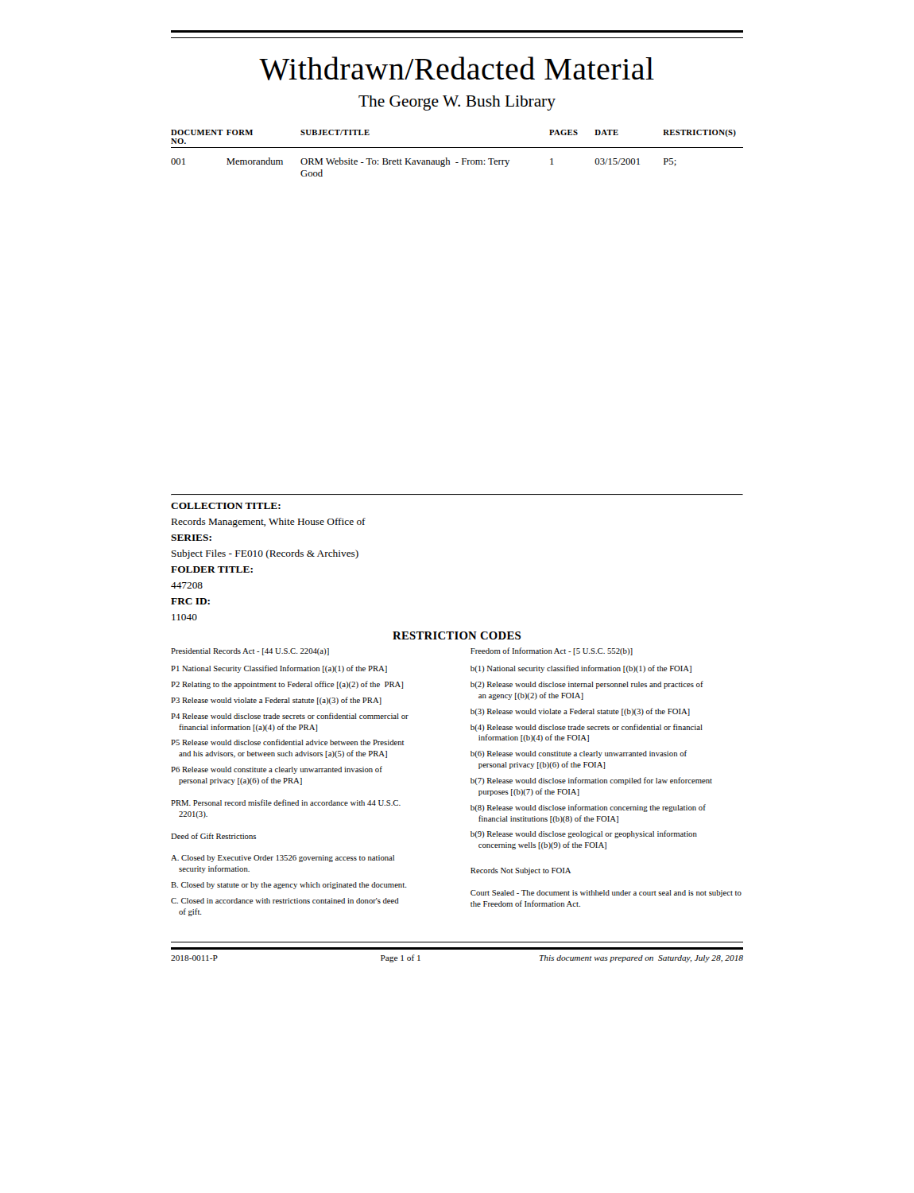Withdrawn/Redacted Material
The George W. Bush Library
| DOCUMENT NO. | FORM | SUBJECT/TITLE | PAGES | DATE | RESTRICTION(S) |
| --- | --- | --- | --- | --- | --- |
| 001 | Memorandum | ORM Website - To: Brett Kavanaugh - From: Terry Good | 1 | 03/15/2001 | P5; |
COLLECTION TITLE:
Records Management, White House Office of
SERIES:
Subject Files - FE010 (Records & Archives)
FOLDER TITLE:
447208
FRC ID:
11040
RESTRICTION CODES
Presidential Records Act - [44 U.S.C. 2204(a)]
P1 National Security Classified Information [(a)(1) of the PRA]
P2 Relating to the appointment to Federal office [(a)(2) of the PRA]
P3 Release would violate a Federal statute [(a)(3) of the PRA]
P4 Release would disclose trade secrets or confidential commercial orfinancial information [(a)(4) of the PRA]
P5 Release would disclose confidential advice between the Presidentand his advisors, or between such advisors [a)(5) of the PRA]
P6 Release would constitute a clearly unwarranted invasion ofpersonal privacy [(a)(6) of the PRA]
PRM. Personal record misfile defined in accordance with 44 U.S.C.2201(3).
Deed of Gift Restrictions
A. Closed by Executive Order 13526 governing access to nationalsecurity information.
B. Closed by statute or by the agency which originated the document.
C. Closed in accordance with restrictions contained in donor's deedof gift.
Freedom of Information Act - [5 U.S.C. 552(b)]
b(1) National security classified information [(b)(1) of the FOIA]
b(2) Release would disclose internal personnel rules and practices ofan agency [(b)(2) of the FOIA]
b(3) Release would violate a Federal statute [(b)(3) of the FOIA]
b(4) Release would disclose trade secrets or confidential or financialinformation [(b)(4) of the FOIA]
b(6) Release would constitute a clearly unwarranted invasion ofpersonal privacy [(b)(6) of the FOIA]
b(7) Release would disclose information compiled for law enforcementpurposes [(b)(7) of the FOIA]
b(8) Release would disclose information concerning the regulation offinancial institutions [(b)(8) of the FOIA]
b(9) Release would disclose geological or geophysical informationconcerning wells [(b)(9) of the FOIA]
Records Not Subject to FOIA
Court Sealed - The document is withheld under a court seal and is not subject to
the Freedom of Information Act.
2018-0011-P
Page 1 of 1
This document was prepared on Saturday, July 28, 2018